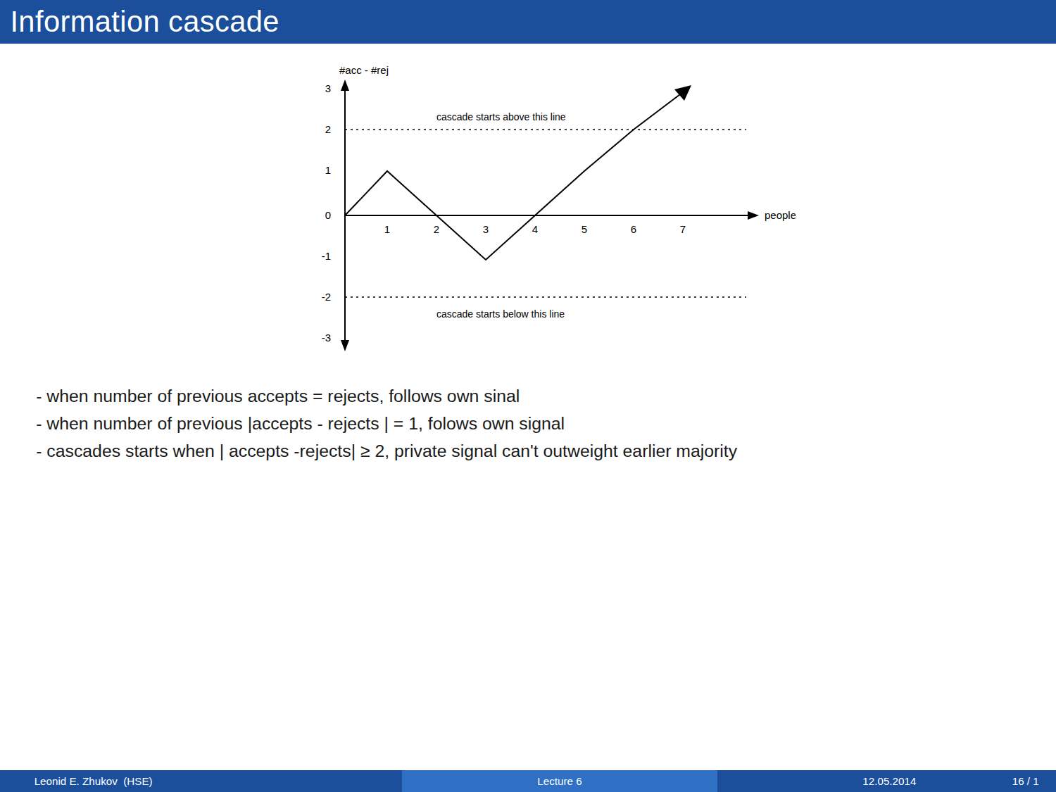Information cascade
3 2 1 0 -1 -2 -3 #acc - #rej people cascade starts above this line cascade starts below this line 1 2 3 4 5 6 7
- when number of previous accepts = rejects, follows own sinal
- when number of previous |accepts - rejects | = 1, folows own signal
- cascades starts when | accepts -rejects| ≥ 2, private signal can't outweight earlier majority
Leonid E. Zhukov (HSE)
Lecture 6
12.05.2014
16 / 1